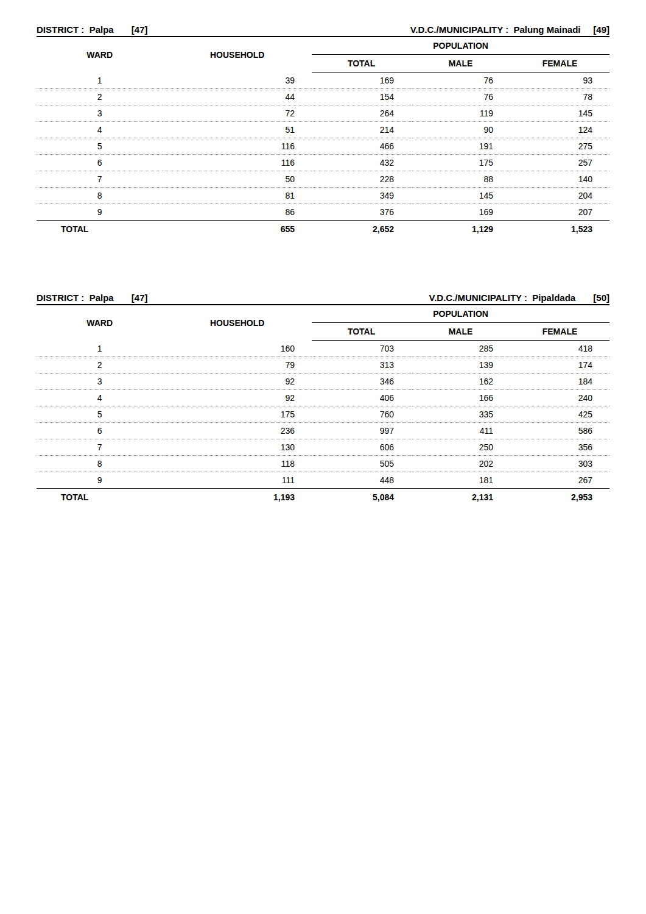DISTRICT : Palpa [47] V.D.C./MUNICIPALITY : Palung Mainadi [49]
| WARD | HOUSEHOLD | POPULATION |
| --- | --- | --- |
| TOTAL | MALE | FEMALE |
| 1 | 39 | 169 | 76 | 93 |
| 2 | 44 | 154 | 76 | 78 |
| 3 | 72 | 264 | 119 | 145 |
| 4 | 51 | 214 | 90 | 124 |
| 5 | 116 | 466 | 191 | 275 |
| 6 | 116 | 432 | 175 | 257 |
| 7 | 50 | 228 | 88 | 140 |
| 8 | 81 | 349 | 145 | 204 |
| 9 | 86 | 376 | 169 | 207 |
| TOTAL | 655 | 2,652 | 1,129 | 1,523 |
DISTRICT : Palpa [47] V.D.C./MUNICIPALITY : Pipaldada [50]
| WARD | HOUSEHOLD | POPULATION |
| --- | --- | --- |
| TOTAL | MALE | FEMALE |
| 1 | 160 | 703 | 285 | 418 |
| 2 | 79 | 313 | 139 | 174 |
| 3 | 92 | 346 | 162 | 184 |
| 4 | 92 | 406 | 166 | 240 |
| 5 | 175 | 760 | 335 | 425 |
| 6 | 236 | 997 | 411 | 586 |
| 7 | 130 | 606 | 250 | 356 |
| 8 | 118 | 505 | 202 | 303 |
| 9 | 111 | 448 | 181 | 267 |
| TOTAL | 1,193 | 5,084 | 2,131 | 2,953 |